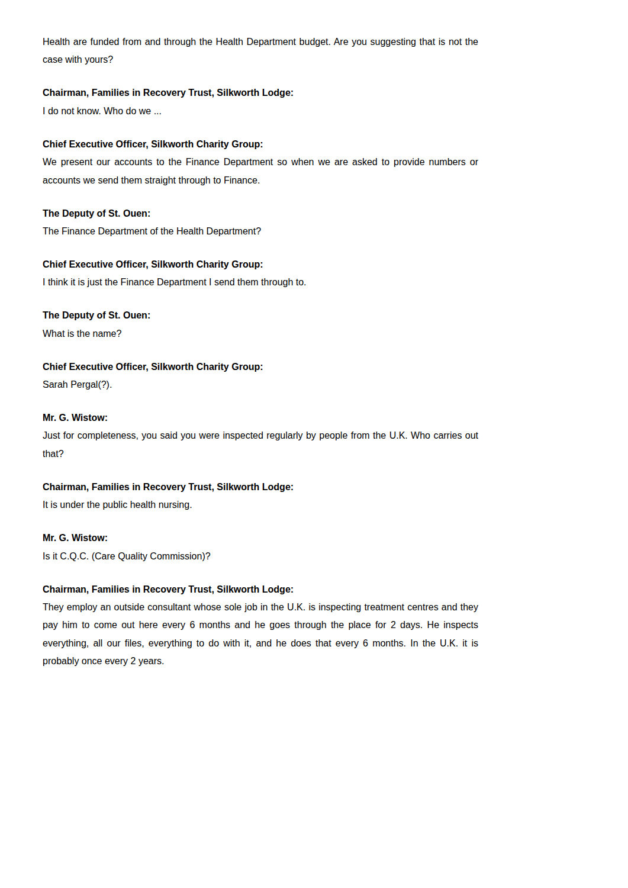Health are funded from and through the Health Department budget. Are you suggesting that is not the case with yours?
Chairman, Families in Recovery Trust, Silkworth Lodge:
I do not know. Who do we ...
Chief Executive Officer, Silkworth Charity Group:
We present our accounts to the Finance Department so when we are asked to provide numbers or accounts we send them straight through to Finance.
The Deputy of St. Ouen:
The Finance Department of the Health Department?
Chief Executive Officer, Silkworth Charity Group:
I think it is just the Finance Department I send them through to.
The Deputy of St. Ouen:
What is the name?
Chief Executive Officer, Silkworth Charity Group:
Sarah Pergal(?).
Mr. G. Wistow:
Just for completeness, you said you were inspected regularly by people from the U.K. Who carries out that?
Chairman, Families in Recovery Trust, Silkworth Lodge:
It is under the public health nursing.
Mr. G. Wistow:
Is it C.Q.C. (Care Quality Commission)?
Chairman, Families in Recovery Trust, Silkworth Lodge:
They employ an outside consultant whose sole job in the U.K. is inspecting treatment centres and they pay him to come out here every 6 months and he goes through the place for 2 days. He inspects everything, all our files, everything to do with it, and he does that every 6 months. In the U.K. it is probably once every 2 years.